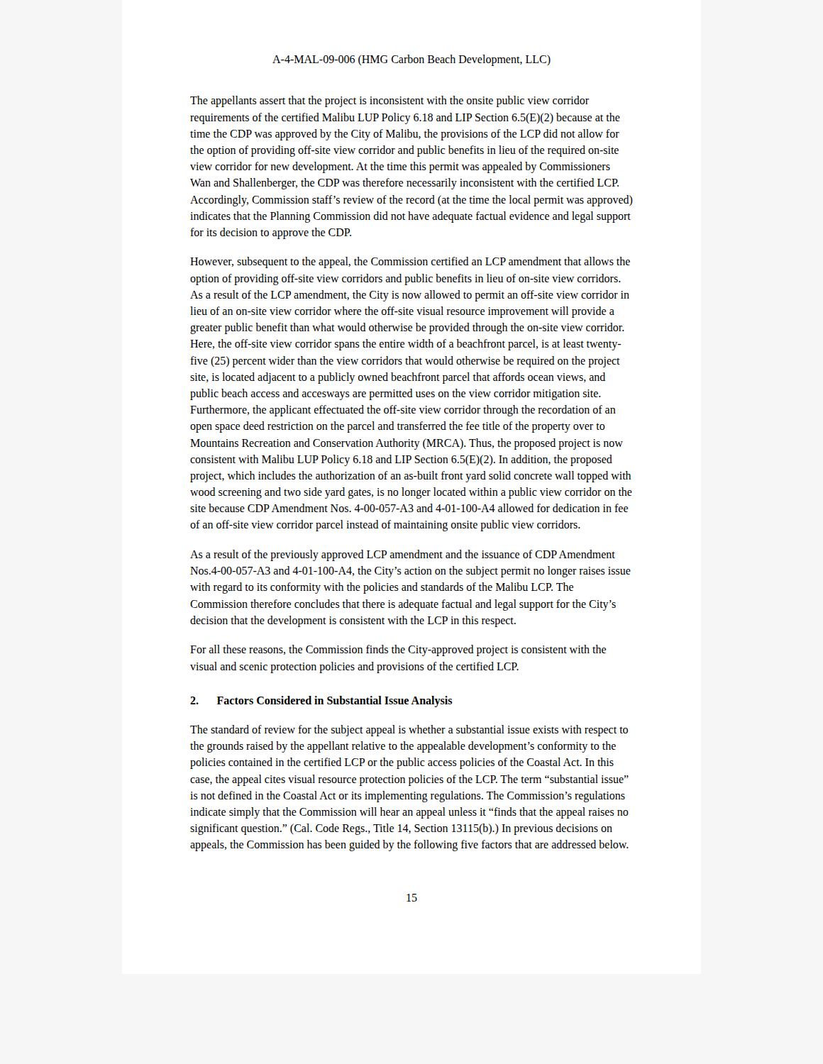A-4-MAL-09-006 (HMG Carbon Beach Development, LLC)
The appellants assert that the project is inconsistent with the onsite public view corridor requirements of the certified Malibu LUP Policy 6.18 and LIP Section 6.5(E)(2) because at the time the CDP was approved by the City of Malibu, the provisions of the LCP did not allow for the option of providing off-site view corridor and public benefits in lieu of the required on-site view corridor for new development. At the time this permit was appealed by Commissioners Wan and Shallenberger, the CDP was therefore necessarily inconsistent with the certified LCP. Accordingly, Commission staff’s review of the record (at the time the local permit was approved) indicates that the Planning Commission did not have adequate factual evidence and legal support for its decision to approve the CDP.
However, subsequent to the appeal, the Commission certified an LCP amendment that allows the option of providing off-site view corridors and public benefits in lieu of on-site view corridors. As a result of the LCP amendment, the City is now allowed to permit an off-site view corridor in lieu of an on-site view corridor where the off-site visual resource improvement will provide a greater public benefit than what would otherwise be provided through the on-site view corridor. Here, the off-site view corridor spans the entire width of a beachfront parcel, is at least twenty-five (25) percent wider than the view corridors that would otherwise be required on the project site, is located adjacent to a publicly owned beachfront parcel that affords ocean views, and public beach access and accesways are permitted uses on the view corridor mitigation site. Furthermore, the applicant effectuated the off-site view corridor through the recordation of an open space deed restriction on the parcel and transferred the fee title of the property over to Mountains Recreation and Conservation Authority (MRCA). Thus, the proposed project is now consistent with Malibu LUP Policy 6.18 and LIP Section 6.5(E)(2). In addition, the proposed project, which includes the authorization of an as-built front yard solid concrete wall topped with wood screening and two side yard gates, is no longer located within a public view corridor on the site because CDP Amendment Nos. 4-00-057-A3 and 4-01-100-A4 allowed for dedication in fee of an off-site view corridor parcel instead of maintaining onsite public view corridors.
As a result of the previously approved LCP amendment and the issuance of CDP Amendment Nos.4-00-057-A3 and 4-01-100-A4, the City’s action on the subject permit no longer raises issue with regard to its conformity with the policies and standards of the Malibu LCP. The Commission therefore concludes that there is adequate factual and legal support for the City’s decision that the development is consistent with the LCP in this respect.
For all these reasons, the Commission finds the City-approved project is consistent with the visual and scenic protection policies and provisions of the certified LCP.
2. Factors Considered in Substantial Issue Analysis
The standard of review for the subject appeal is whether a substantial issue exists with respect to the grounds raised by the appellant relative to the appealable development’s conformity to the policies contained in the certified LCP or the public access policies of the Coastal Act. In this case, the appeal cites visual resource protection policies of the LCP. The term “substantial issue” is not defined in the Coastal Act or its implementing regulations. The Commission’s regulations indicate simply that the Commission will hear an appeal unless it “finds that the appeal raises no significant question.” (Cal. Code Regs., Title 14, Section 13115(b).) In previous decisions on appeals, the Commission has been guided by the following five factors that are addressed below.
15